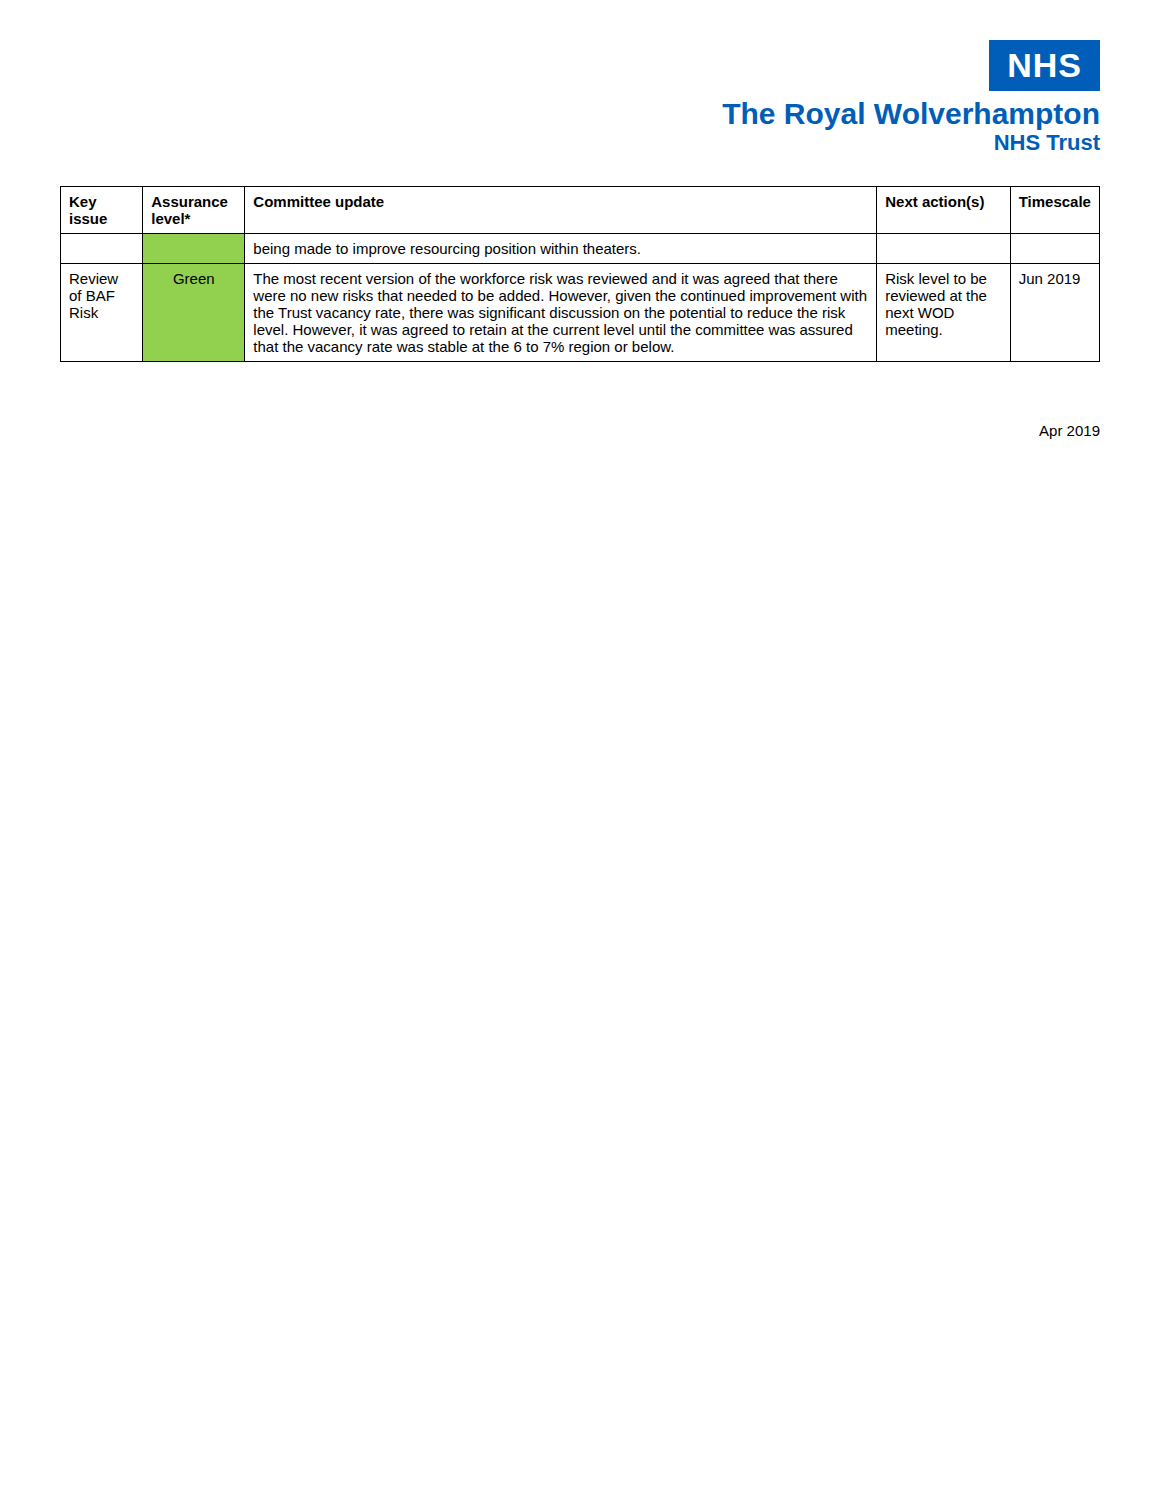NHS
The Royal Wolverhampton
NHS Trust
| Key issue | Assurance level* | Committee update | Next action(s) | Timescale |
| --- | --- | --- | --- | --- |
| | | being made to improve resourcing position within theaters. | | |
| Review of BAF Risk | Green | The most recent version of the workforce risk was reviewed and it was agreed that there were no new risks that needed to be added. However, given the continued improvement with the Trust vacancy rate, there was significant discussion on the potential to reduce the risk level. However, it was agreed to retain at the current level until the committee was assured that the vacancy rate was stable at the 6 to 7% region or below. | Risk level to be reviewed at the next WOD meeting. | Jun 2019 |
Apr 2019